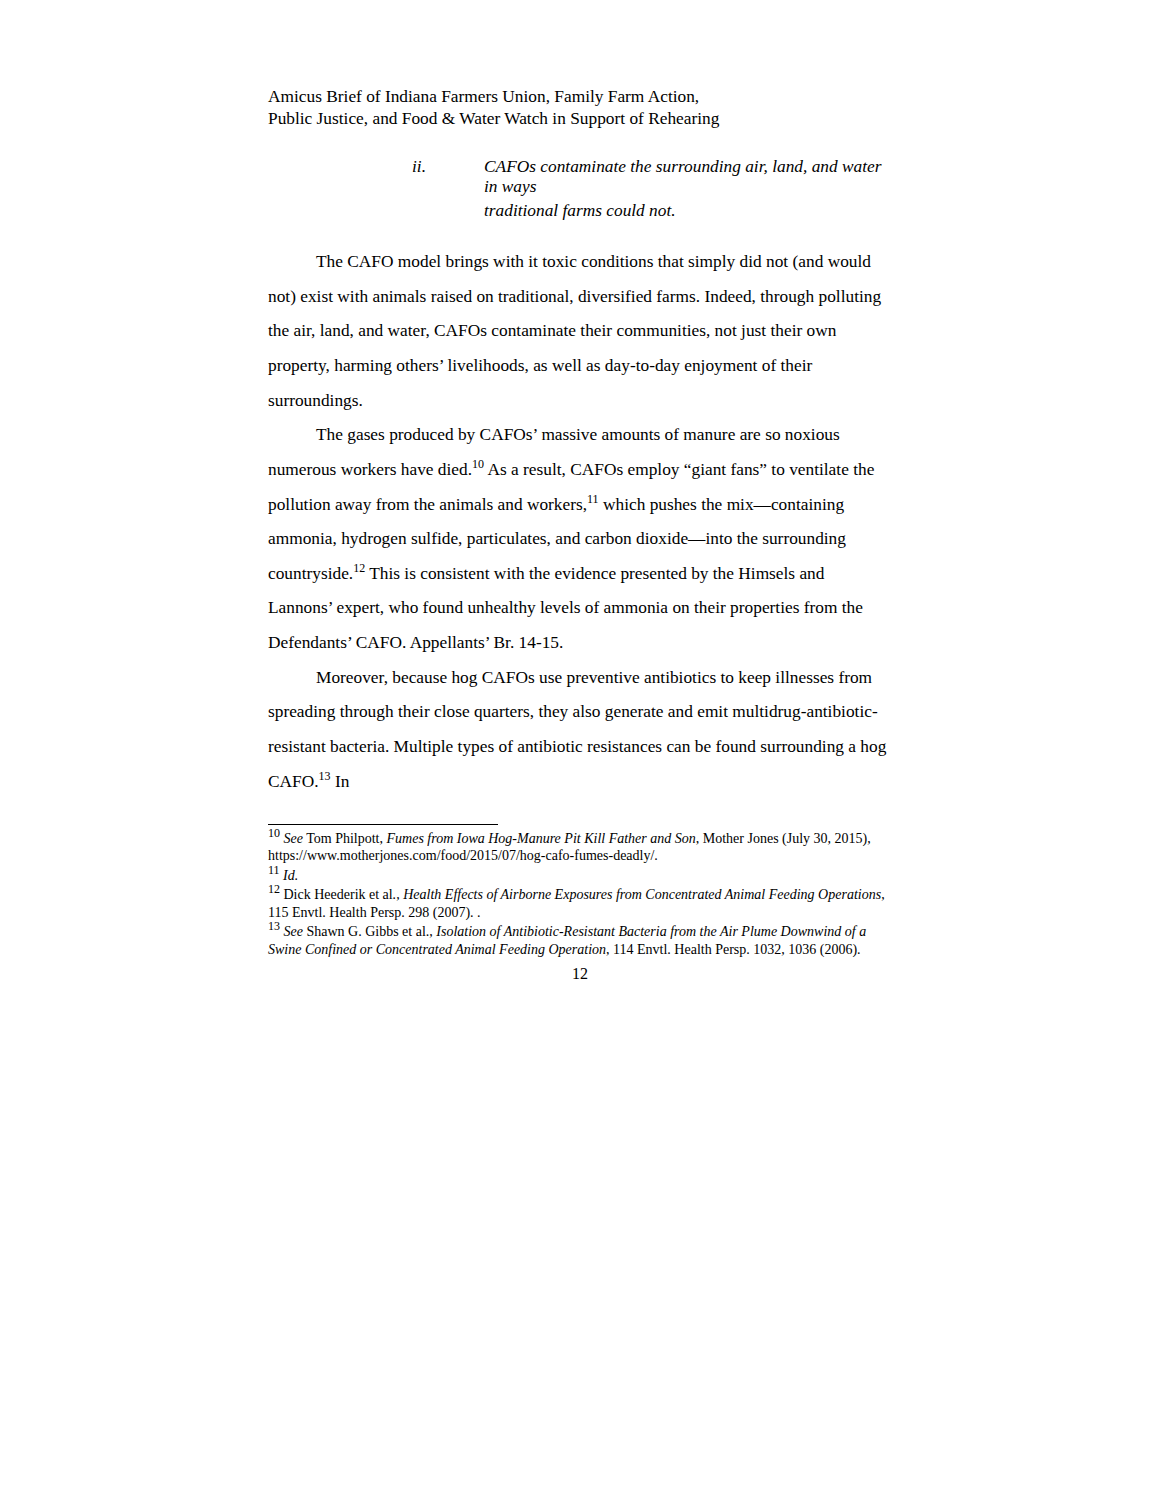Amicus Brief of Indiana Farmers Union, Family Farm Action,
Public Justice, and Food & Water Watch in Support of Rehearing
ii. CAFOs contaminate the surrounding air, land, and water in ways
traditional farms could not.
The CAFO model brings with it toxic conditions that simply did not (and would not) exist with animals raised on traditional, diversified farms. Indeed, through polluting the air, land, and water, CAFOs contaminate their communities, not just their own property, harming others’ livelihoods, as well as day-to-day enjoyment of their surroundings.
The gases produced by CAFOs’ massive amounts of manure are so noxious numerous workers have died.10 As a result, CAFOs employ “giant fans” to ventilate the pollution away from the animals and workers,11 which pushes the mix—containing ammonia, hydrogen sulfide, particulates, and carbon dioxide—into the surrounding countryside.12 This is consistent with the evidence presented by the Himsels and Lannons’ expert, who found unhealthy levels of ammonia on their properties from the Defendants’ CAFO. Appellants’ Br. 14-15.
Moreover, because hog CAFOs use preventive antibiotics to keep illnesses from spreading through their close quarters, they also generate and emit multidrug-antibiotic-resistant bacteria. Multiple types of antibiotic resistances can be found surrounding a hog CAFO.13 In
10 See Tom Philpott, Fumes from Iowa Hog-Manure Pit Kill Father and Son, Mother Jones (July 30, 2015), https://www.motherjones.com/food/2015/07/hog-cafo-fumes-deadly/.
11 Id.
12 Dick Heederik et al., Health Effects of Airborne Exposures from Concentrated Animal Feeding Operations, 115 Envtl. Health Persp. 298 (2007). .
13 See Shawn G. Gibbs et al., Isolation of Antibiotic-Resistant Bacteria from the Air Plume Downwind of a Swine Confined or Concentrated Animal Feeding Operation, 114 Envtl. Health Persp. 1032, 1036 (2006).
12